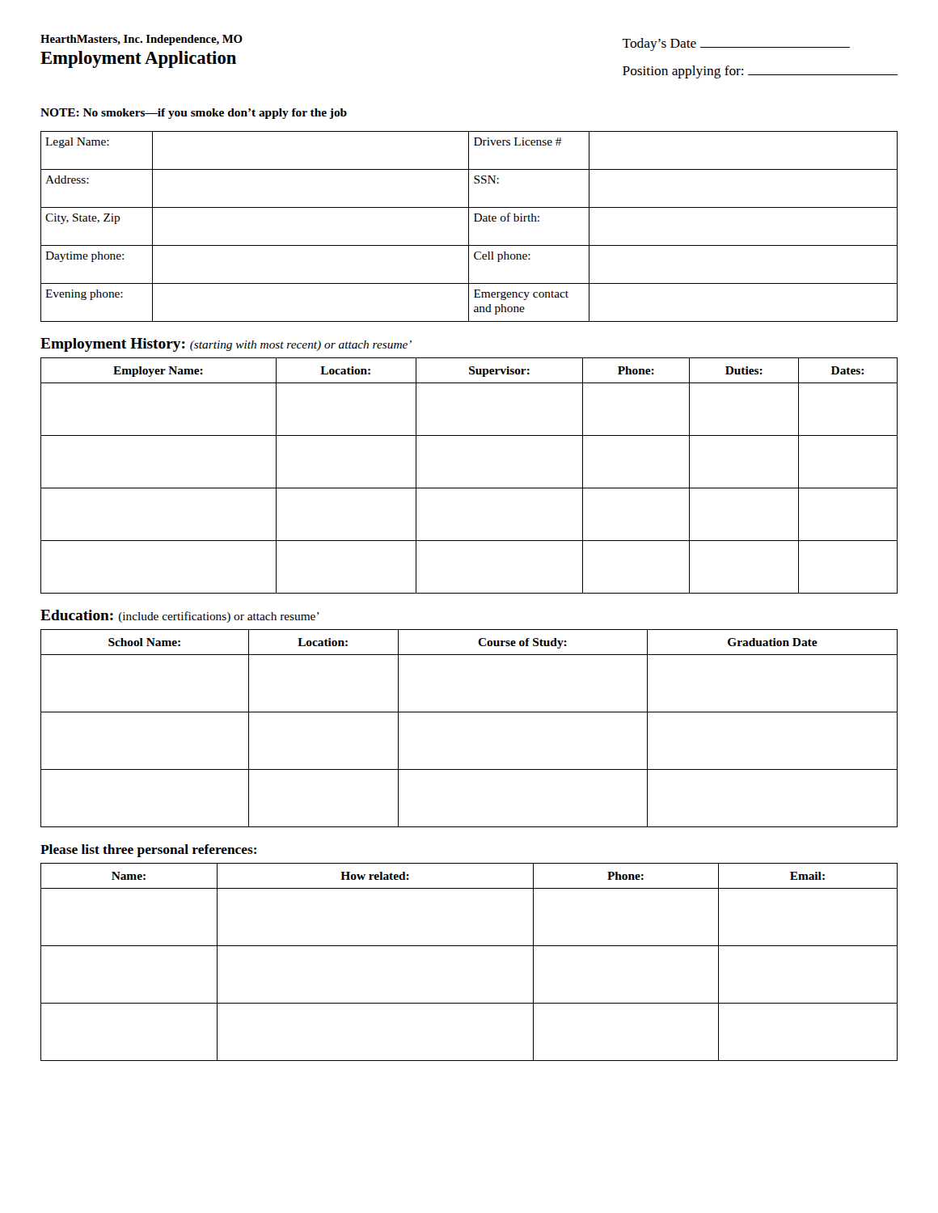Today’s Date
Position applying for:
HearthMasters, Inc. Independence, MO
Employment Application
NOTE: No smokers—if you smoke don’t apply for the job
| Legal Name: | | Drivers License # | |
| Address: | | SSN: | |
| City, State, Zip | | Date of birth: | |
| Daytime phone: | | Cell phone: | |
| Evening phone: | | Emergency contact and phone | |
Employment History: (starting with most recent) or attach resume’
| Employer Name: | Location: | Supervisor: | Phone: | Duties: | Dates: |
| --- | --- | --- | --- | --- | --- |
Education: (include certifications) or attach resume’
| School Name: | Location: | Course of Study: | Graduation Date |
| --- | --- | --- | --- |
Please list three personal references:
| Name: | How related: | Phone: | Email: |
| --- | --- | --- | --- |